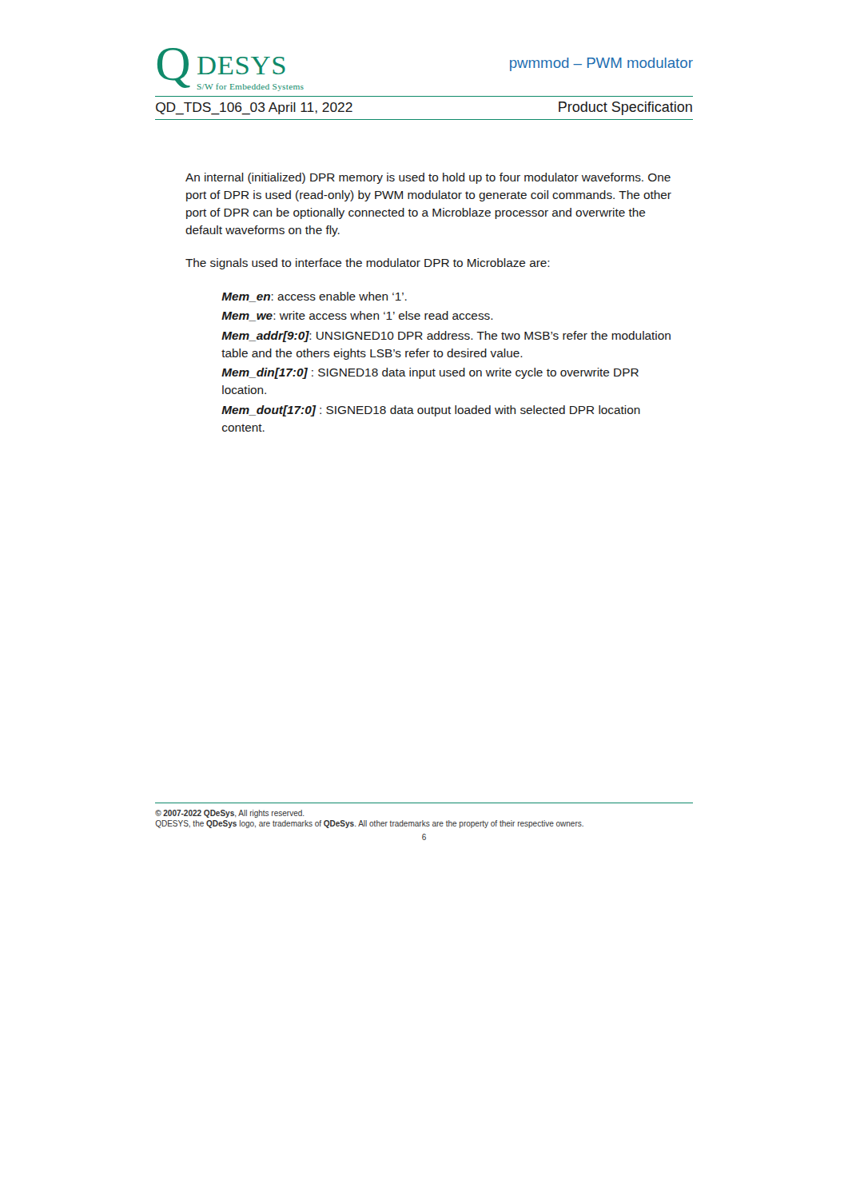Q
DESYS
S/W for Embedded Systems
pwmmod – PWM modulator
QD_TDS_106_03 April 11, 2022
Product Specification
An internal (initialized) DPR memory is used to hold up to four modulator waveforms. One port of DPR is used (read-only) by PWM modulator to generate coil commands. The other port of DPR can be optionally connected to a Microblaze processor and overwrite the default waveforms on the fly.
The signals used to interface the modulator DPR to Microblaze are:
Mem_en: access enable when ‘1’.
Mem_we: write access when ‘1’ else read access.
Mem_addr[9:0]: UNSIGNED10 DPR address. The two MSB’s refer the modulation table and the others eights LSB’s refer to desired value.
Mem_din[17:0] : SIGNED18 data input used on write cycle to overwrite DPR location.
Mem_dout[17:0] : SIGNED18 data output loaded with selected DPR location content.
© 2007-2022 QDeSys, All rights reserved.
QDESYS, the QDeSys logo, are trademarks of QDeSys. All other trademarks are the property of their respective owners.
6